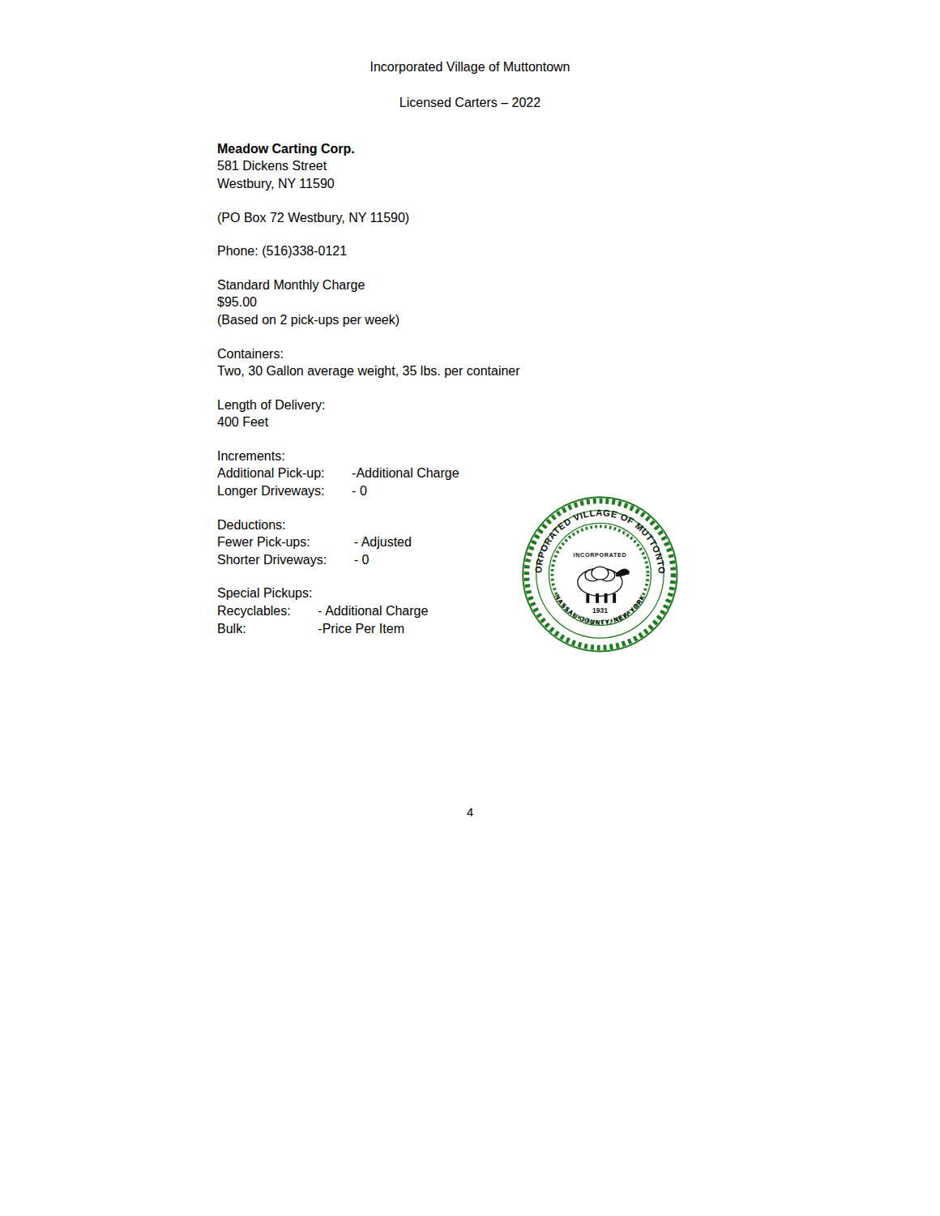Incorporated Village of Muttontown
Licensed Carters – 2022
INCORPORATED VILLAGE OF MUTTONTOWN NASSAU COUNTY, NEW YORK INCORPORATED 1931
Meadow Carting Corp.
581 Dickens Street
Westbury, NY 11590
(PO Box 72 Westbury, NY 11590)
Phone: (516)338-0121
Standard Monthly Charge
$95.00
(Based on 2 pick-ups per week)
Containers:
Two, 30 Gallon average weight, 35 lbs. per container
Length of Delivery:
400 Feet
Increments:
| Additional Pick-up: | -Additional Charge |
| Longer Driveways: | - 0 |
Deductions:
| Fewer Pick-ups: | - Adjusted |
| Shorter Driveways: | - 0 |
Special Pickups:
| Recyclables: | - Additional Charge |
| Bulk: | -Price Per Item |
4